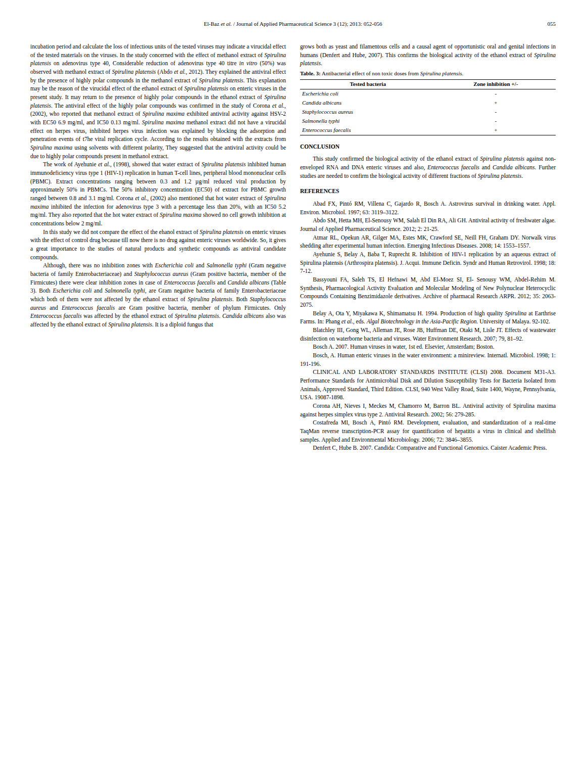El-Baz et al. / Journal of Applied Pharmaceutical Science 3 (12); 2013: 052-056
055
incubation period and calculate the loss of infectious units of the tested viruses may indicate a virucidal effect of the tested materials on the viruses. In the study concerned with the effect of methanol extract of Spirulina platensis on adenovirus type 40, Considerable reduction of adenovirus type 40 titre in vitro (50%) was observed with methanol extract of Spirulina platensis (Abdo et al., 2012). They explained the antiviral effect by the presence of highly polar compounds in the methanol extract of Spirulina platensis. This explanation may be the reason of the virucidal effect of the ethanol extract of Spirulina platensis on enteric viruses in the present study. It may return to the presence of highly polar compounds in the ethanol extract of Spirulina platensis. The antiviral effect of the highly polar compounds was confirmed in the study of Corona et al., (2002), who reported that methanol extract of Spirulina maxima exhibited antiviral activity against HSV-2 with EC50 6.9 mg/ml, and IC50 0.13 mg/ml. Spirulina maxima methanol extract did not have a virucidal effect on herpes virus, inhibited herpes virus infection was explained by blocking the adsorption and penetration events of t7he viral replication cycle. According to the results obtained with the extracts from Spirulina maxima using solvents with different polarity, They suggested that the antiviral activity could be due to highly polar compounds present in methanol extract.
The work of Ayehunie et al., (1998), showed that water extract of Spirulina platensis inhibited human immunodeficiency virus type 1 (HIV-1) replication in human T-cell lines, peripheral blood mononuclear cells (PBMC). Extract concentrations ranging between 0.3 and 1.2 µg/ml reduced viral production by approximately 50% in PBMCs. The 50% inhibitory concentration (EC50) of extract for PBMC growth ranged between 0.8 and 3.1 mg/ml. Corona et al., (2002) also mentioned that hot water extract of Spirulina maxima inhibited the infection for adenovirus type 3 with a percentage less than 20%, with an IC50 5.2 mg/ml. They also reported that the hot water extract of Spirulina maxima showed no cell growth inhibition at concentrations below 2 mg/ml.
In this study we did not compare the effect of the ehanol extract of Spirulina platensis on enteric viruses with the effect of control drug because till now there is no drug against enteric viruses worldwide. So, it gives a great importance to the studies of natural products and synthetic compounds as antiviral candidate compounds.
Although, there was no inhibition zones with Escherichia coli and Salmonella typhi (Gram negative bacteria of family Enterobacteriaceae) and Staphylococcus aureus (Gram positive bacteria, member of the Firmicutes) there were clear inhibition zones in case of Enterococcus faecalis and Candida albicans (Table 3). Both Escherichia coli and Salmonella typhi, are Gram negative bacteria of family Enterobacteriaceae which both of them were not affected by the ethanol extract of Spirulina platensis. Both Staphylococcus aureus and Enterococcus faecalis are Gram positive bacteria, member of phylum Firmicutes. Only Enterococcus faecalis was affected by the ethanol extract of Spirulina platensis. Candida albicans also was affected by the ethanol extract of Spirulina platensis. It is a diploid fungus that
grows both as yeast and filamentous cells and a causal agent of opportunistic oral and genital infections in humans (Denfert and Hube, 2007). This confirms the biological activity of the ethanol extract of Spirulina platensis.
Table. 3: Antibacterial effect of non toxic doses from Spirulina platensis .
| Tested bacteria | Zone inhibition +/- |
| --- | --- |
| Escherichia coli | - |
| Candida albicans | + |
| Staphylococcus aureus | - |
| Salmonella typhi | - |
| Enterococcus faecalis | + |
CONCLUSION
This study confirmed the biological activity of the ethanol extract of Spirulina platensis against non-enveloped RNA and DNA enteric viruses and also, Enterococcus faecalis and Candida albicans. Further studies are needed to confirm the biological activity of different fractions of Spirulina platensis.
REFERENCES
Abad FX, Pintó RM, Villena C, Gajardo R, Bosch A. Astrovirus survival in drinking water. Appl. Environ. Microbiol. 1997; 63: 3119–3122.
Abdo SM, Hetta MH, El-Senousy WM, Salah El Din RA, Ali GH. Antiviral activity of freshwater algae. Journal of Applied Pharmaceutical Science. 2012; 2: 21-25.
Atmar RL, Opekun AR, Gilger MA, Estes MK, Crawford SE, Neill FH, Graham DY. Norwalk virus shedding after experimental human infection. Emerging Infectious Diseases. 2008; 14: 1553–1557.
Ayehunie S, Belay A, Baba T, Ruprecht R. Inhibition of HIV-1 replication by an aqueous extract of Spirulina platensis (Arthrospira platensis). J. Acqui. Immune Deficin. Syndr and Human Retrovirol. 1998; 18: 7-12.
Bassyouni FA, Saleh TS, El Hefnawi M, Abd El-Moez SI, El- Senousy WM, Abdel-Rehim M. Synthesis, Pharmacological Activity Evaluation and Molecular Modeling of New Polynuclear Heterocyclic Compounds Containing Benzimidazole derivatives. Archive of pharmacal Research ARPR. 2012; 35: 2063-2075.
Belay A, Ota Y, Miyakawa K, Shimamatsu H. 1994. Production of high quality Spirulina at Earthrise Farms. In: Phang et al., eds. Algal Biotechnology in the Asia-Pacific Region. University of Malaya. 92-102.
Blatchley III, Gong WL, Alleman JE, Rose JB, Huffman DE, Otaki M, Lisle JT. Effects of wastewater disinfection on waterborne bacteria and viruses. Water Environment Research. 2007; 79, 81–92.
Bosch A. 2007. Human viruses in water, 1st ed. Elsevier, Amsterdam; Boston.
Bosch, A. Human enteric viruses in the water environment: a minireview. Internatl. Microbiol. 1998; 1: 191-196.
CLINICAL AND LABORATORY STANDARDS INSTITUTE (CLSI) 2008. Document M31-A3. Performance Standards for Antimicrobial Disk and Dilution Susceptibility Tests for Bacteria Isolated from Animals, Approved Standard, Third Edition. CLSI, 940 West Valley Road, Suite 1400, Wayne, Pennsylvania, USA. 19087-1898.
Corona AH, Nieves I, Meckes M, Chamorro M, Barron BL. Antiviral activity of Spirulina maxima against herpes simplex virus type 2. Antiviral Research. 2002; 56: 279-285.
Costafreda MI, Bosch A, Pintó RM. Development, evaluation, and standardization of a real-time TaqMan reverse transcription-PCR assay for quantification of hepatitis a virus in clinical and shellfish samples. Applied and Environmental Microbiology. 2006; 72: 3846–3855.
Denfert C, Hube B. 2007. Candida: Comparative and Functional Genomics. Caister Academic Press.